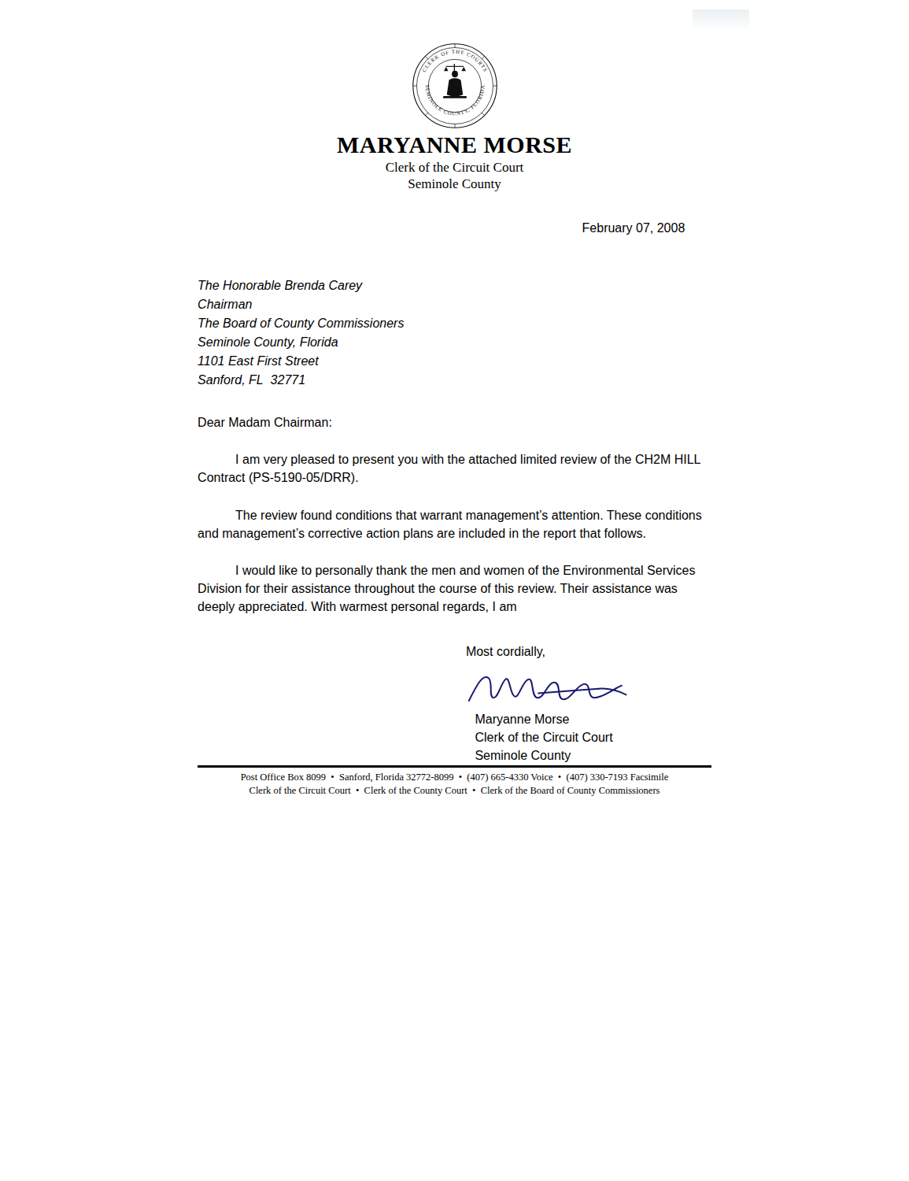CLERK OF THE COURTS SEMINOLE COUNTY, FLORIDA
MARYANNE MORSE
Clerk of the Circuit Court
Seminole County
February 07, 2008
The Honorable Brenda Carey
Chairman
The Board of County Commissioners
Seminole County, Florida
1101 East First Street
Sanford, FL 32771
Dear Madam Chairman:
I am very pleased to present you with the attached limited review of the CH2M HILL Contract (PS-5190-05/DRR).
The review found conditions that warrant management’s attention. These conditions and management’s corrective action plans are included in the report that follows.
I would like to personally thank the men and women of the Environmental Services Division for their assistance throughout the course of this review. Their assistance was deeply appreciated. With warmest personal regards, I am
Most cordially,
Maryanne Morse
Clerk of the Circuit Court
Seminole County
Post Office Box 8099 • Sanford, Florida 32772-8099 • (407) 665-4330 Voice • (407) 330-7193 Facsimile
Clerk of the Circuit Court • Clerk of the County Court • Clerk of the Board of County Commissioners